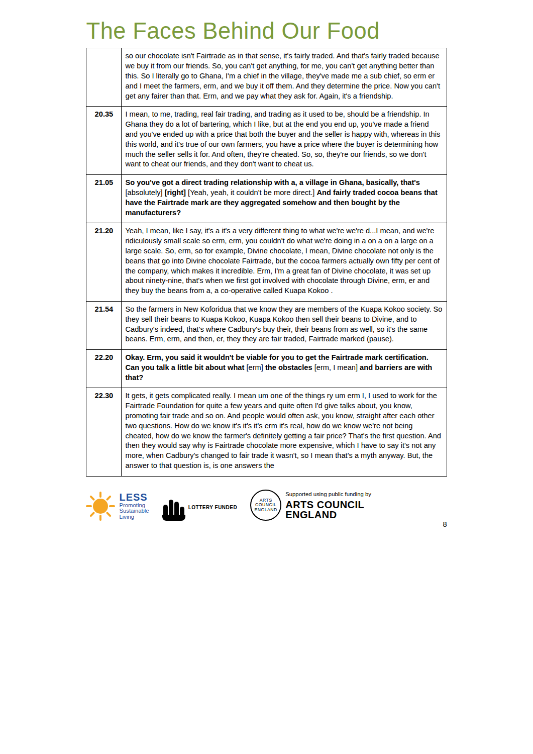The Faces Behind Our Food
| | so our chocolate isn't Fairtrade as in that sense, it's fairly traded. And that's fairly traded because we buy it from our friends. So, you can't get anything, for me, you can't get anything better than this. So I literally go to Ghana, I'm a chief in the village, they've made me a sub chief, so erm er and I meet the farmers, erm, and we buy it off them. And they determine the price. Now you can't get any fairer than that. Erm, and we pay what they ask for. Again, it's a friendship. |
| 20.35 | I mean, to me, trading, real fair trading, and trading as it used to be, should be a friendship. In Ghana they do a lot of bartering, which I like, but at the end you end up, you've made a friend and you've ended up with a price that both the buyer and the seller is happy with, whereas in this this world, and it's true of our own farmers, you have a price where the buyer is determining how much the seller sells it for. And often, they're cheated. So, so, they're our friends, so we don't want to cheat our friends, and they don't want to cheat us. |
| 21.05 | So you've got a direct trading relationship with a, a village in Ghana, basically, that's [absolutely] [right] [Yeah, yeah, it couldn't be more direct.] And fairly traded cocoa beans that have the Fairtrade mark are they aggregated somehow and then bought by the manufacturers? |
| 21.20 | Yeah, I mean, like I say, it's a it's a very different thing to what we're we're d...I mean, and we're ridiculously small scale so erm, erm, you couldn't do what we're doing in a on a on a large on a large scale. So, erm, so for example, Divine chocolate, I mean, Divine chocolate not only is the beans that go into Divine chocolate Fairtrade, but the cocoa farmers actually own fifty per cent of the company, which makes it incredible. Erm, I'm a great fan of Divine chocolate, it was set up about ninety-nine, that's when we first got involved with chocolate through Divine, erm, er and they buy the beans from a, a co-operative called Kuapa Kokoo . |
| 21.54 | So the farmers in New Koforidua that we know they are members of the Kuapa Kokoo society. So they sell their beans to Kuapa Kokoo, Kuapa Kokoo then sell their beans to Divine, and to Cadbury's indeed, that's where Cadbury's buy their, their beans from as well, so it's the same beans. Erm, erm, and then, er, they they are fair traded, Fairtrade marked (pause). |
| 22.20 | Okay. Erm, you said it wouldn't be viable for you to get the Fairtrade mark certification. Can you talk a little bit about what [erm] the obstacles [erm, I mean] and barriers are with that? |
| 22.30 | It gets, it gets complicated really. I mean um one of the things ry um erm I, I used to work for the Fairtrade Foundation for quite a few years and quite often I'd give talks about, you know, promoting fair trade and so on. And people would often ask, you know, straight after each other two questions. How do we know it's it's it's erm it's real, how do we know we're not being cheated, how do we know the farmer's definitely getting a fair price? That's the first question. And then they would say why is Fairtrade chocolate more expensive, which I have to say it's not any more, when Cadbury's changed to fair trade it wasn't, so I mean that's a myth anyway. But, the answer to that question is, is one answers the |
LESS
Promoting
Sustainable
Living
LOTTERY FUNDED
ARTS COUNCIL
ENGLAND
Supported using public funding by
ARTS COUNCIL
ENGLAND
8